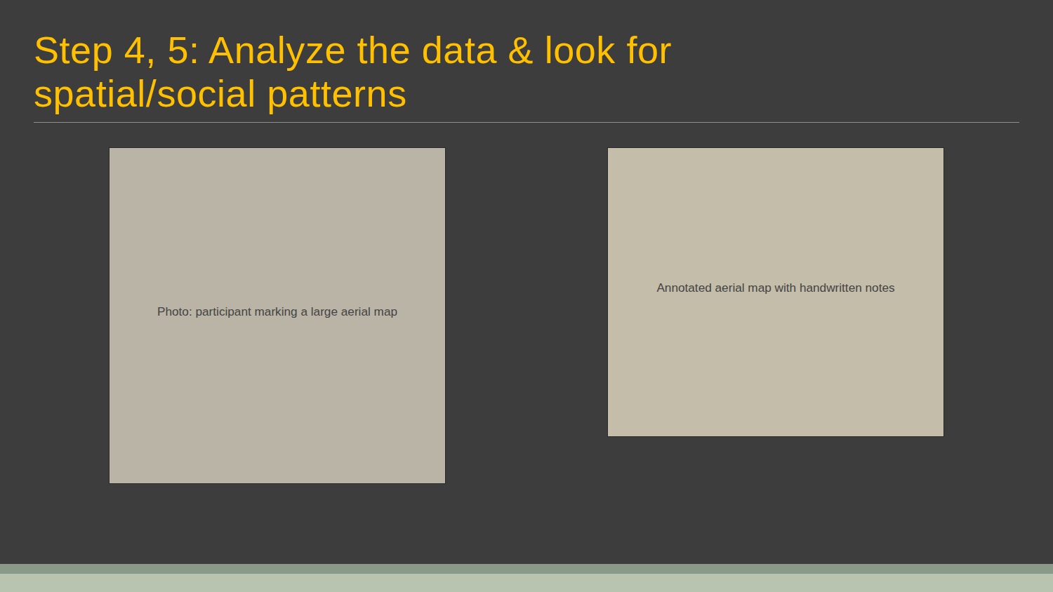Step 4, 5: Analyze the data & look for spatial/social patterns